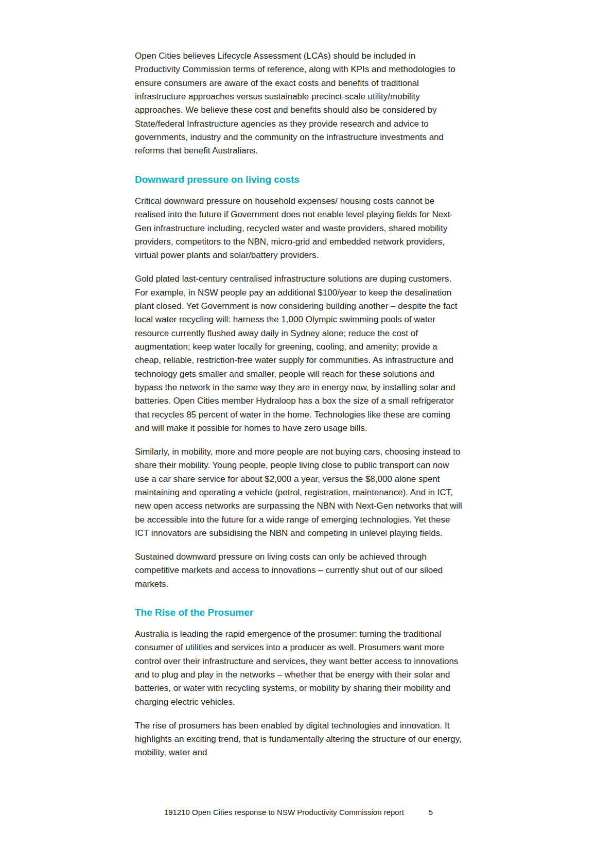Open Cities believes Lifecycle Assessment (LCAs) should be included in Productivity Commission terms of reference, along with KPIs and methodologies to ensure consumers are aware of the exact costs and benefits of traditional infrastructure approaches versus sustainable precinct-scale utility/mobility approaches. We believe these cost and benefits should also be considered by State/federal Infrastructure agencies as they provide research and advice to governments, industry and the community on the infrastructure investments and reforms that benefit Australians.
Downward pressure on living costs
Critical downward pressure on household expenses/ housing costs cannot be realised into the future if Government does not enable level playing fields for Next-Gen infrastructure including, recycled water and waste providers, shared mobility providers, competitors to the NBN, micro-grid and embedded network providers, virtual power plants and solar/battery providers.
Gold plated last-century centralised infrastructure solutions are duping customers. For example, in NSW people pay an additional $100/year to keep the desalination plant closed. Yet Government is now considering building another – despite the fact local water recycling will: harness the 1,000 Olympic swimming pools of water resource currently flushed away daily in Sydney alone; reduce the cost of augmentation; keep water locally for greening, cooling, and amenity; provide a cheap, reliable, restriction-free water supply for communities. As infrastructure and technology gets smaller and smaller, people will reach for these solutions and bypass the network in the same way they are in energy now, by installing solar and batteries. Open Cities member Hydraloop has a box the size of a small refrigerator that recycles 85 percent of water in the home. Technologies like these are coming and will make it possible for homes to have zero usage bills.
Similarly, in mobility, more and more people are not buying cars, choosing instead to share their mobility. Young people, people living close to public transport can now use a car share service for about $2,000 a year, versus the $8,000 alone spent maintaining and operating a vehicle (petrol, registration, maintenance). And in ICT, new open access networks are surpassing the NBN with Next-Gen networks that will be accessible into the future for a wide range of emerging technologies. Yet these ICT innovators are subsidising the NBN and competing in unlevel playing fields.
Sustained downward pressure on living costs can only be achieved through competitive markets and access to innovations – currently shut out of our siloed markets.
The Rise of the Prosumer
Australia is leading the rapid emergence of the prosumer: turning the traditional consumer of utilities and services into a producer as well. Prosumers want more control over their infrastructure and services, they want better access to innovations and to plug and play in the networks – whether that be energy with their solar and batteries, or water with recycling systems, or mobility by sharing their mobility and charging electric vehicles.
The rise of prosumers has been enabled by digital technologies and innovation. It highlights an exciting trend, that is fundamentally altering the structure of our energy, mobility, water and
191210 Open Cities response to NSW Productivity Commission report 5